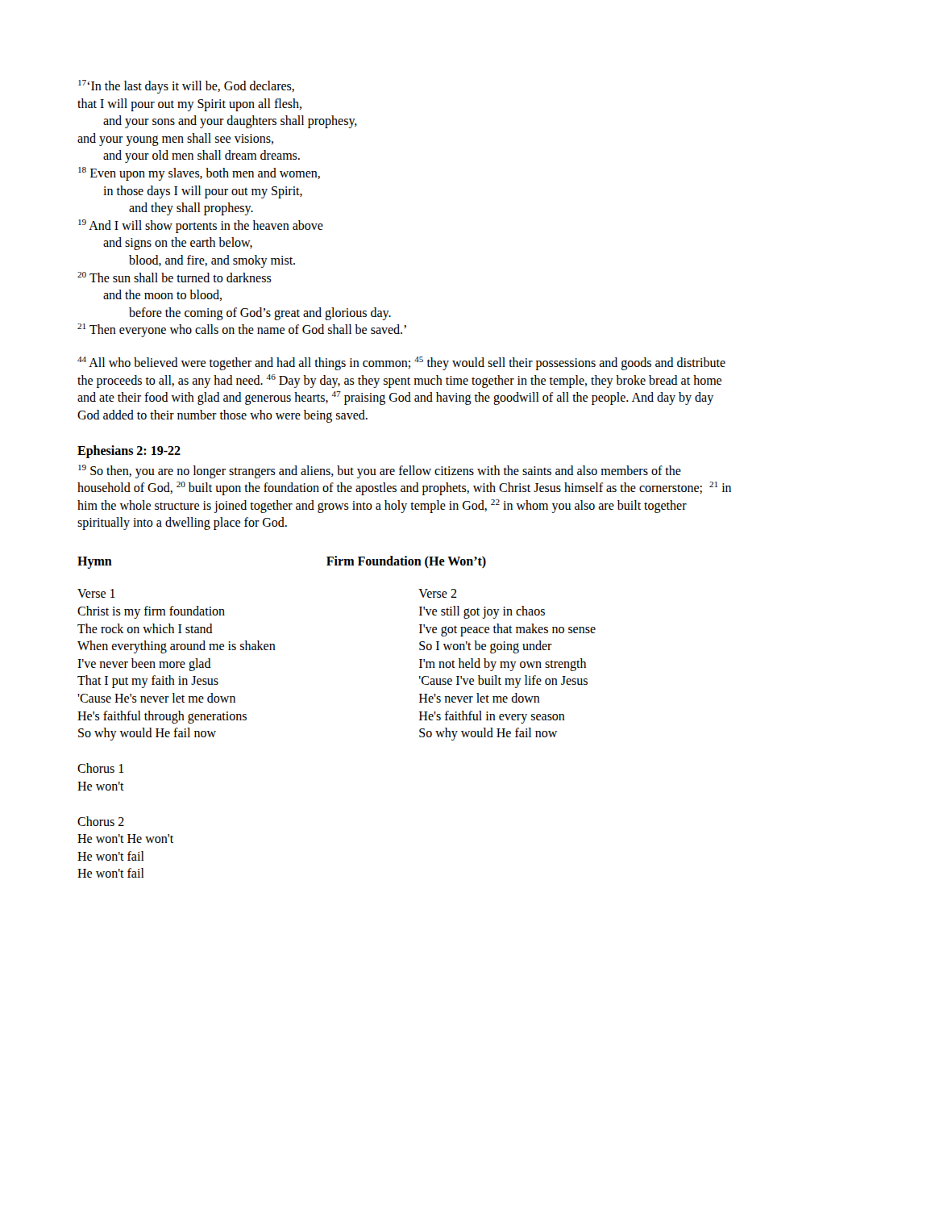17‘In the last days it will be, God declares,
that I will pour out my Spirit upon all flesh,
and your sons and your daughters shall prophesy,
and your young men shall see visions,
and your old men shall dream dreams.
18 Even upon my slaves, both men and women,
in those days I will pour out my Spirit,
and they shall prophesy.
19 And I will show portents in the heaven above
and signs on the earth below,
blood, and fire, and smoky mist.
20 The sun shall be turned to darkness
and the moon to blood,
before the coming of God’s great and glorious day.
21 Then everyone who calls on the name of God shall be saved.’
44 All who believed were together and had all things in common; 45 they would sell their possessions and goods and distribute the proceeds to all, as any had need. 46 Day by day, as they spent much time together in the temple, they broke bread at home and ate their food with glad and generous hearts, 47 praising God and having the goodwill of all the people. And day by day God added to their number those who were being saved.
Ephesians 2: 19-22
19 So then, you are no longer strangers and aliens, but you are fellow citizens with the saints and also members of the household of God, 20 built upon the foundation of the apostles and prophets, with Christ Jesus himself as the cornerstone; 21 in him the whole structure is joined together and grows into a holy temple in God, 22 in whom you also are built together spiritually into a dwelling place for God.
Hymn
Firm Foundation (He Won’t)
Verse 1
Christ is my firm foundation
The rock on which I stand
When everything around me is shaken
I've never been more glad
That I put my faith in Jesus
'Cause He's never let me down
He's faithful through generations
So why would He fail now
Verse 2
I've still got joy in chaos
I've got peace that makes no sense
So I won't be going under
I'm not held by my own strength
'Cause I've built my life on Jesus
He's never let me down
He's faithful in every season
So why would He fail now
Chorus 1
He won't
Chorus 2
He won't He won't
He won't fail
He won't fail